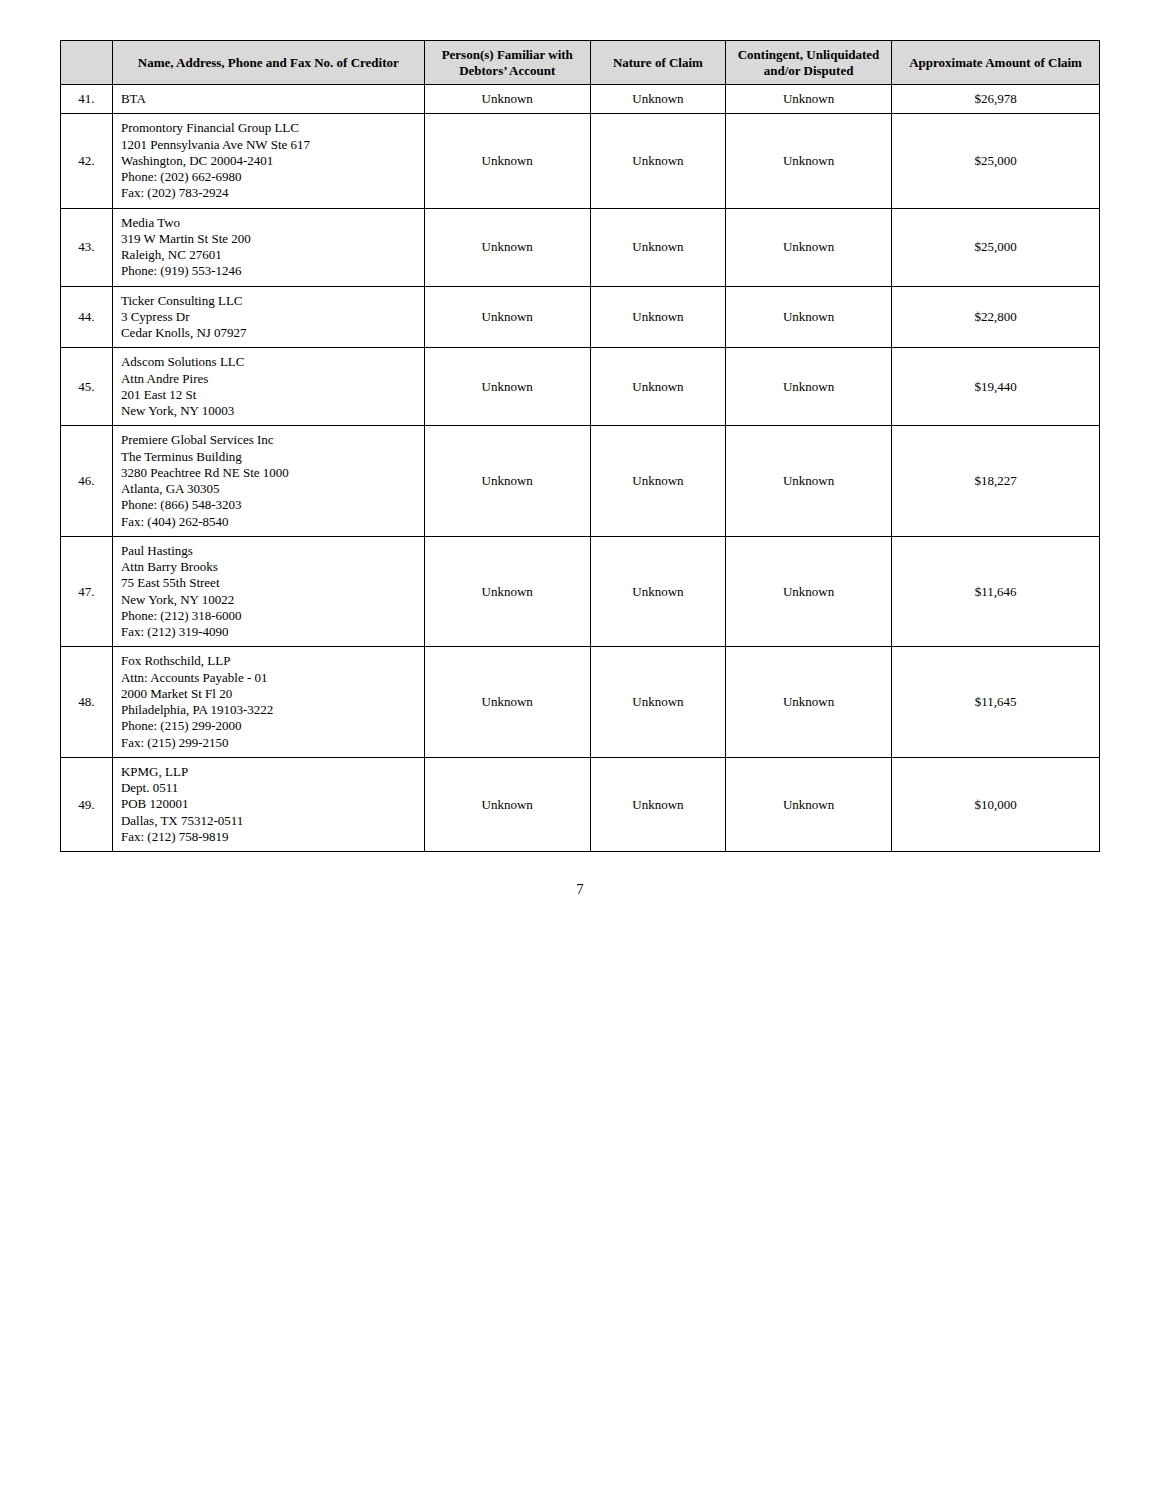| | Name, Address, Phone and Fax No. of Creditor | Person(s) Familiar with Debtors’ Account | Nature of Claim | Contingent, Unliquidated and/or Disputed | Approximate Amount of Claim |
| --- | --- | --- | --- | --- | --- |
| 41. | BTA | Unknown | Unknown | Unknown | $26,978 |
| 42. | Promontory Financial Group LLC 1201 Pennsylvania Ave NW Ste 617 Washington, DC 20004-2401 Phone: (202) 662-6980 Fax: (202) 783-2924 | Unknown | Unknown | Unknown | $25,000 |
| 43. | Media Two 319 W Martin St Ste 200 Raleigh, NC 27601 Phone: (919) 553-1246 | Unknown | Unknown | Unknown | $25,000 |
| 44. | Ticker Consulting LLC 3 Cypress Dr Cedar Knolls, NJ 07927 | Unknown | Unknown | Unknown | $22,800 |
| 45. | Adscom Solutions LLC Attn Andre Pires 201 East 12 St New York, NY 10003 | Unknown | Unknown | Unknown | $19,440 |
| 46. | Premiere Global Services Inc The Terminus Building 3280 Peachtree Rd NE Ste 1000 Atlanta, GA 30305 Phone: (866) 548-3203 Fax: (404) 262-8540 | Unknown | Unknown | Unknown | $18,227 |
| 47. | Paul Hastings Attn Barry Brooks 75 East 55th Street New York, NY 10022 Phone: (212) 318-6000 Fax: (212) 319-4090 | Unknown | Unknown | Unknown | $11,646 |
| 48. | Fox Rothschild, LLP Attn: Accounts Payable - 01 2000 Market St Fl 20 Philadelphia, PA 19103-3222 Phone: (215) 299-2000 Fax: (215) 299-2150 | Unknown | Unknown | Unknown | $11,645 |
| 49. | KPMG, LLP Dept. 0511 POB 120001 Dallas, TX 75312-0511 Fax: (212) 758-9819 | Unknown | Unknown | Unknown | $10,000 |
7